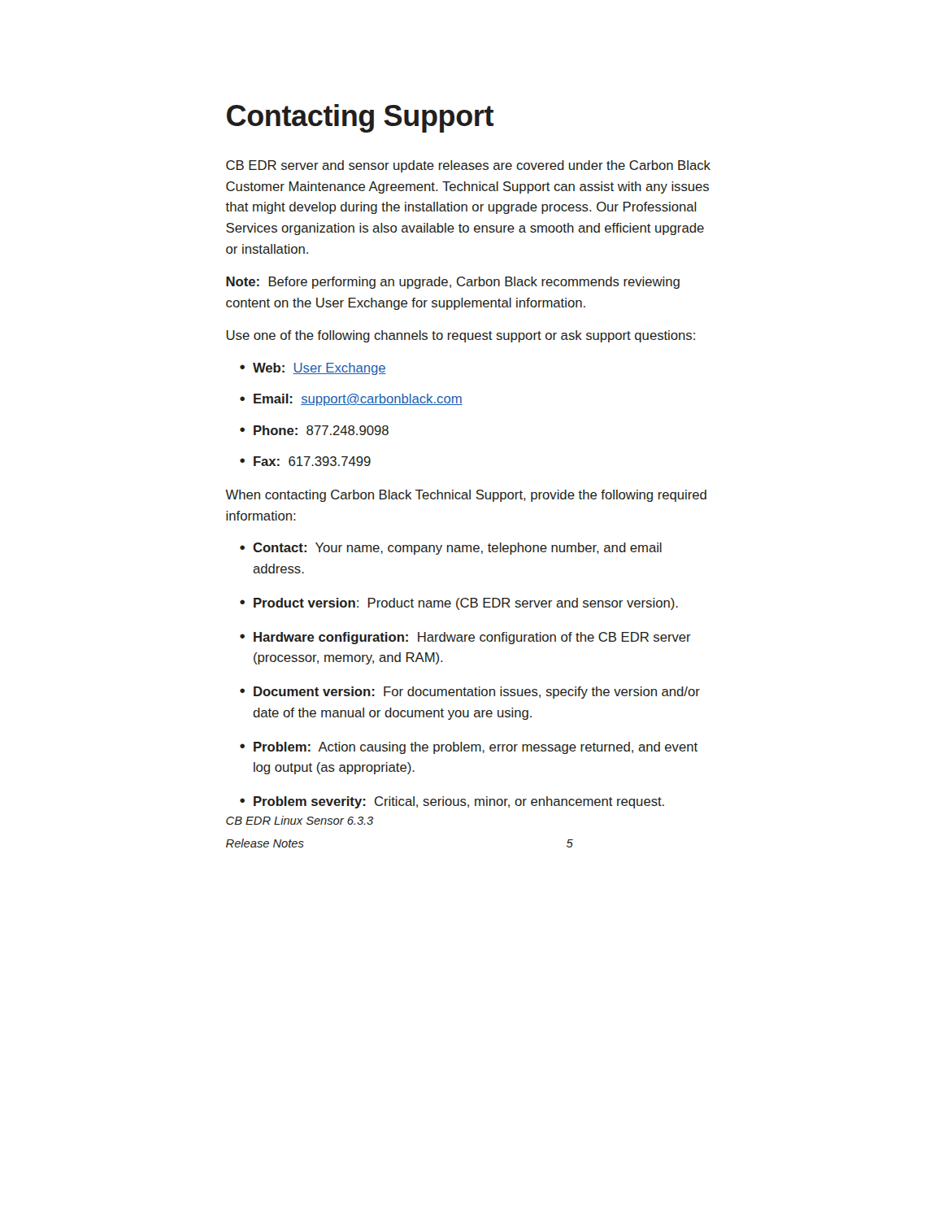Contacting Support
CB EDR server and sensor update releases are covered under the Carbon Black Customer Maintenance Agreement. Technical Support can assist with any issues that might develop during the installation or upgrade process. Our Professional Services organization is also available to ensure a smooth and efficient upgrade or installation.
Note: Before performing an upgrade, Carbon Black recommends reviewing content on the User Exchange for supplemental information.
Use one of the following channels to request support or ask support questions:
Web: User Exchange
Email: support@carbonblack.com
Phone: 877.248.9098
Fax: 617.393.7499
When contacting Carbon Black Technical Support, provide the following required information:
Contact: Your name, company name, telephone number, and email address.
Product version: Product name (CB EDR server and sensor version).
Hardware configuration: Hardware configuration of the CB EDR server (processor, memory, and RAM).
Document version: For documentation issues, specify the version and/or date of the manual or document you are using.
Problem: Action causing the problem, error message returned, and event log output (as appropriate).
Problem severity: Critical, serious, minor, or enhancement request.
CB EDR Linux Sensor 6.3.3
Release Notes 5